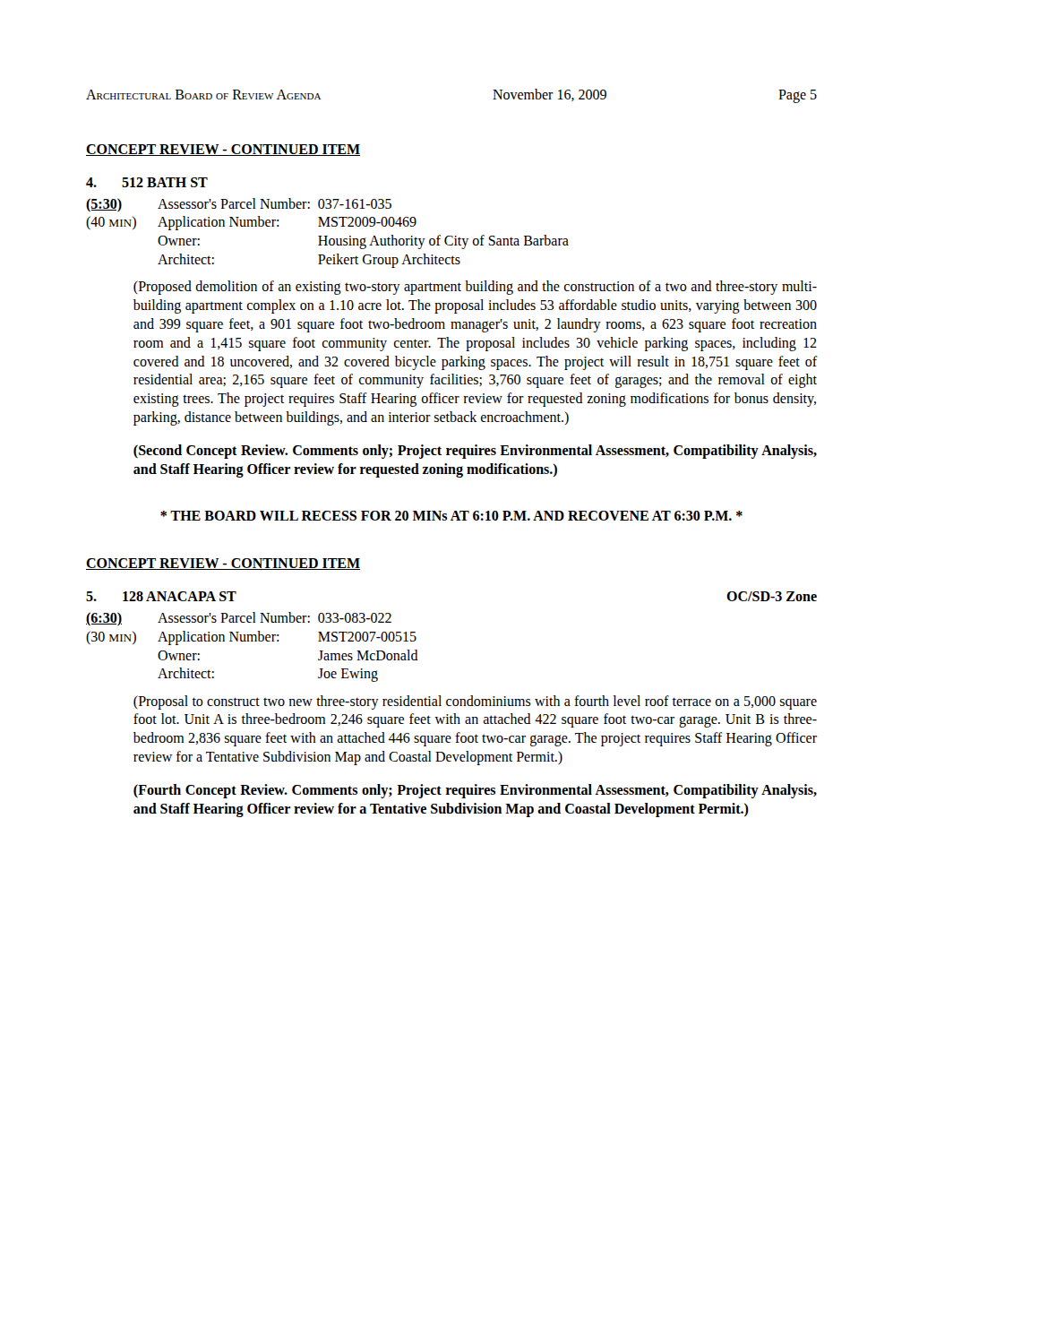Architectural Board of Review Agenda November 16, 2009 Page 5
CONCEPT REVIEW - CONTINUED ITEM
4. 512 BATH ST
| (5:30) | Assessor's Parcel Number: | 037-161-035 |
| (40 MIN ) | Application Number: | MST2009-00469 |
| | Owner: | Housing Authority of City of Santa Barbara |
| | Architect: | Peikert Group Architects |
(Proposed demolition of an existing two-story apartment building and the construction of a two and three-story multi-building apartment complex on a 1.10 acre lot. The proposal includes 53 affordable studio units, varying between 300 and 399 square feet, a 901 square foot two-bedroom manager's unit, 2 laundry rooms, a 623 square foot recreation room and a 1,415 square foot community center. The proposal includes 30 vehicle parking spaces, including 12 covered and 18 uncovered, and 32 covered bicycle parking spaces. The project will result in 18,751 square feet of residential area; 2,165 square feet of community facilities; 3,760 square feet of garages; and the removal of eight existing trees. The project requires Staff Hearing officer review for requested zoning modifications for bonus density, parking, distance between buildings, and an interior setback encroachment.)
(Second Concept Review. Comments only; Project requires Environmental Assessment, Compatibility Analysis, and Staff Hearing Officer review for requested zoning modifications.)
* THE BOARD WILL RECESS FOR 20 MINs AT 6:10 P.M. AND RECOVENE AT 6:30 P.M. *
CONCEPT REVIEW - CONTINUED ITEM
5. 128 ANACAPA ST OC/SD-3 Zone
| (6:30) | Assessor's Parcel Number: | 033-083-022 |
| (30 MIN ) | Application Number: | MST2007-00515 |
| | Owner: | James McDonald |
| | Architect: | Joe Ewing |
(Proposal to construct two new three-story residential condominiums with a fourth level roof terrace on a 5,000 square foot lot. Unit A is three-bedroom 2,246 square feet with an attached 422 square foot two-car garage. Unit B is three-bedroom 2,836 square feet with an attached 446 square foot two-car garage. The project requires Staff Hearing Officer review for a Tentative Subdivision Map and Coastal Development Permit.)
(Fourth Concept Review. Comments only; Project requires Environmental Assessment, Compatibility Analysis, and Staff Hearing Officer review for a Tentative Subdivision Map and Coastal Development Permit.)